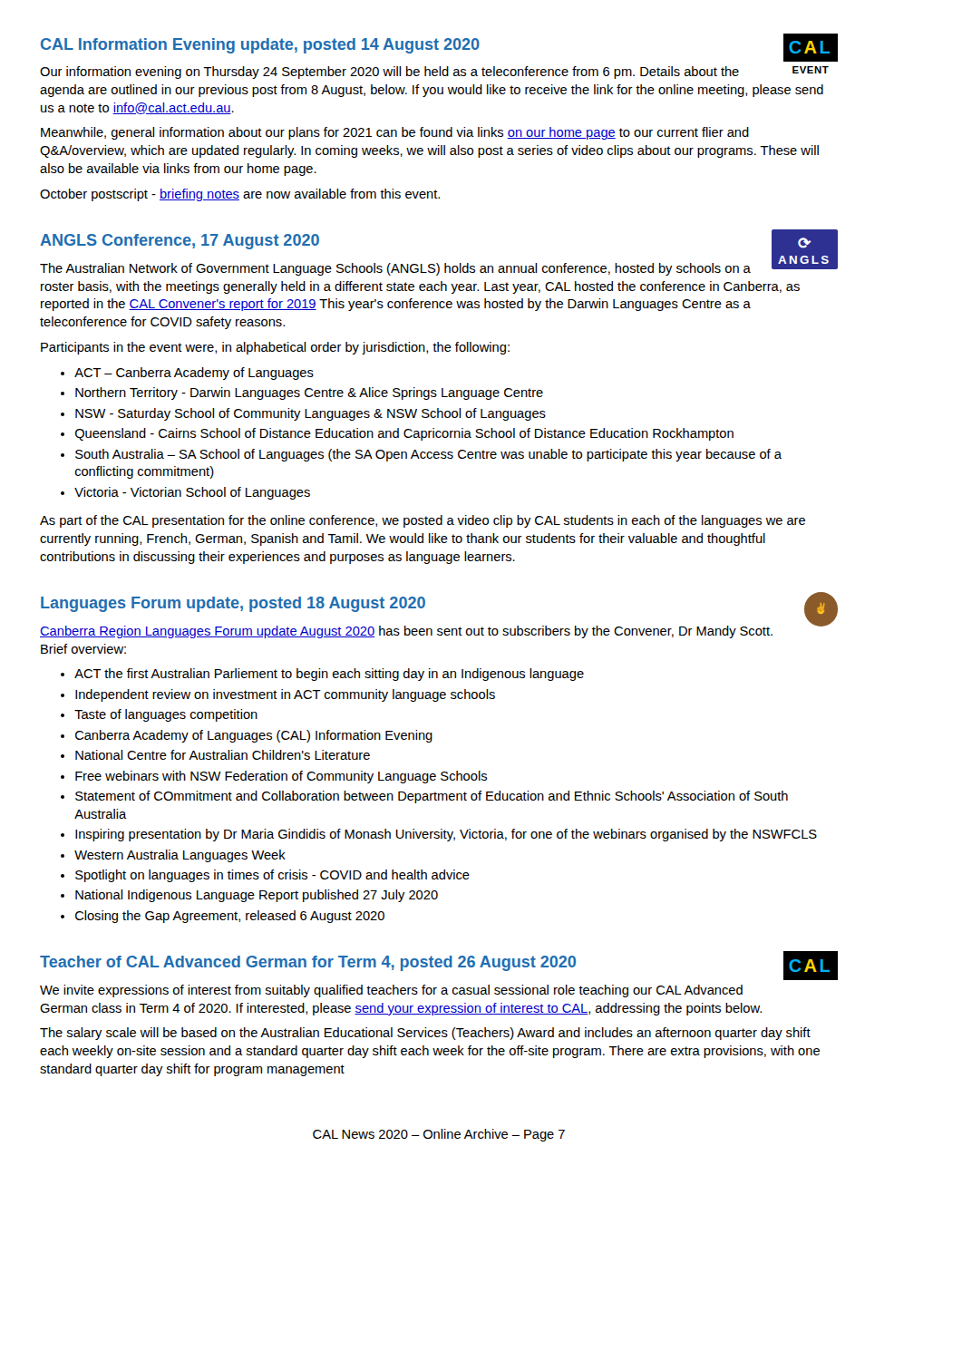CAL
EVENT
CAL Information Evening update, posted 14 August 2020
Our information evening on Thursday 24 September 2020 will be held as a teleconference from 6 pm. Details about the agenda are outlined in our previous post from 8 August, below. If you would like to receive the link for the online meeting, please send us a note to info@cal.act.edu.au.
Meanwhile, general information about our plans for 2021 can be found via links on our home page to our current flier and Q&A/overview, which are updated regularly. In coming weeks, we will also post a series of video clips about our programs. These will also be available via links from our home page.
October postscript - briefing notes are now available from this event.
⟳ANGLS
ANGLS Conference, 17 August 2020
The Australian Network of Government Language Schools (ANGLS) holds an annual conference, hosted by schools on a roster basis, with the meetings generally held in a different state each year. Last year, CAL hosted the conference in Canberra, as reported in the CAL Convener's report for 2019 This year's conference was hosted by the Darwin Languages Centre as a teleconference for COVID safety reasons.
Participants in the event were, in alphabetical order by jurisdiction, the following:
ACT – Canberra Academy of Languages
Northern Territory - Darwin Languages Centre & Alice Springs Language Centre
NSW - Saturday School of Community Languages & NSW School of Languages
Queensland - Cairns School of Distance Education and Capricornia School of Distance Education Rockhampton
South Australia – SA School of Languages (the SA Open Access Centre was unable to participate this year because of a conflicting commitment)
Victoria - Victorian School of Languages
As part of the CAL presentation for the online conference, we posted a video clip by CAL students in each of the languages we are currently running, French, German, Spanish and Tamil. We would like to thank our students for their valuable and thoughtful contributions in discussing their experiences and purposes as language learners.
✌
Languages Forum update, posted 18 August 2020
Canberra Region Languages Forum update August 2020 has been sent out to subscribers by the Convener, Dr Mandy Scott. Brief overview:
ACT the first Australian Parliement to begin each sitting day in an Indigenous language
Independent review on investment in ACT community language schools
Taste of languages competition
Canberra Academy of Languages (CAL) Information Evening
National Centre for Australian Children's Literature
Free webinars with NSW Federation of Community Language Schools
Statement of COmmitment and Collaboration between Department of Education and Ethnic Schools' Association of South Australia
Inspiring presentation by Dr Maria Gindidis of Monash University, Victoria, for one of the webinars organised by the NSWFCLS
Western Australia Languages Week
Spotlight on languages in times of crisis - COVID and health advice
National Indigenous Language Report published 27 July 2020
Closing the Gap Agreement, released 6 August 2020
CAL
Teacher of CAL Advanced German for Term 4, posted 26 August 2020
We invite expressions of interest from suitably qualified teachers for a casual sessional role teaching our CAL Advanced German class in Term 4 of 2020. If interested, please send your expression of interest to CAL, addressing the points below.
The salary scale will be based on the Australian Educational Services (Teachers) Award and includes an afternoon quarter day shift each weekly on-site session and a standard quarter day shift each week for the off-site program. There are extra provisions, with one standard quarter day shift for program management
CAL News 2020 – Online Archive – Page 7